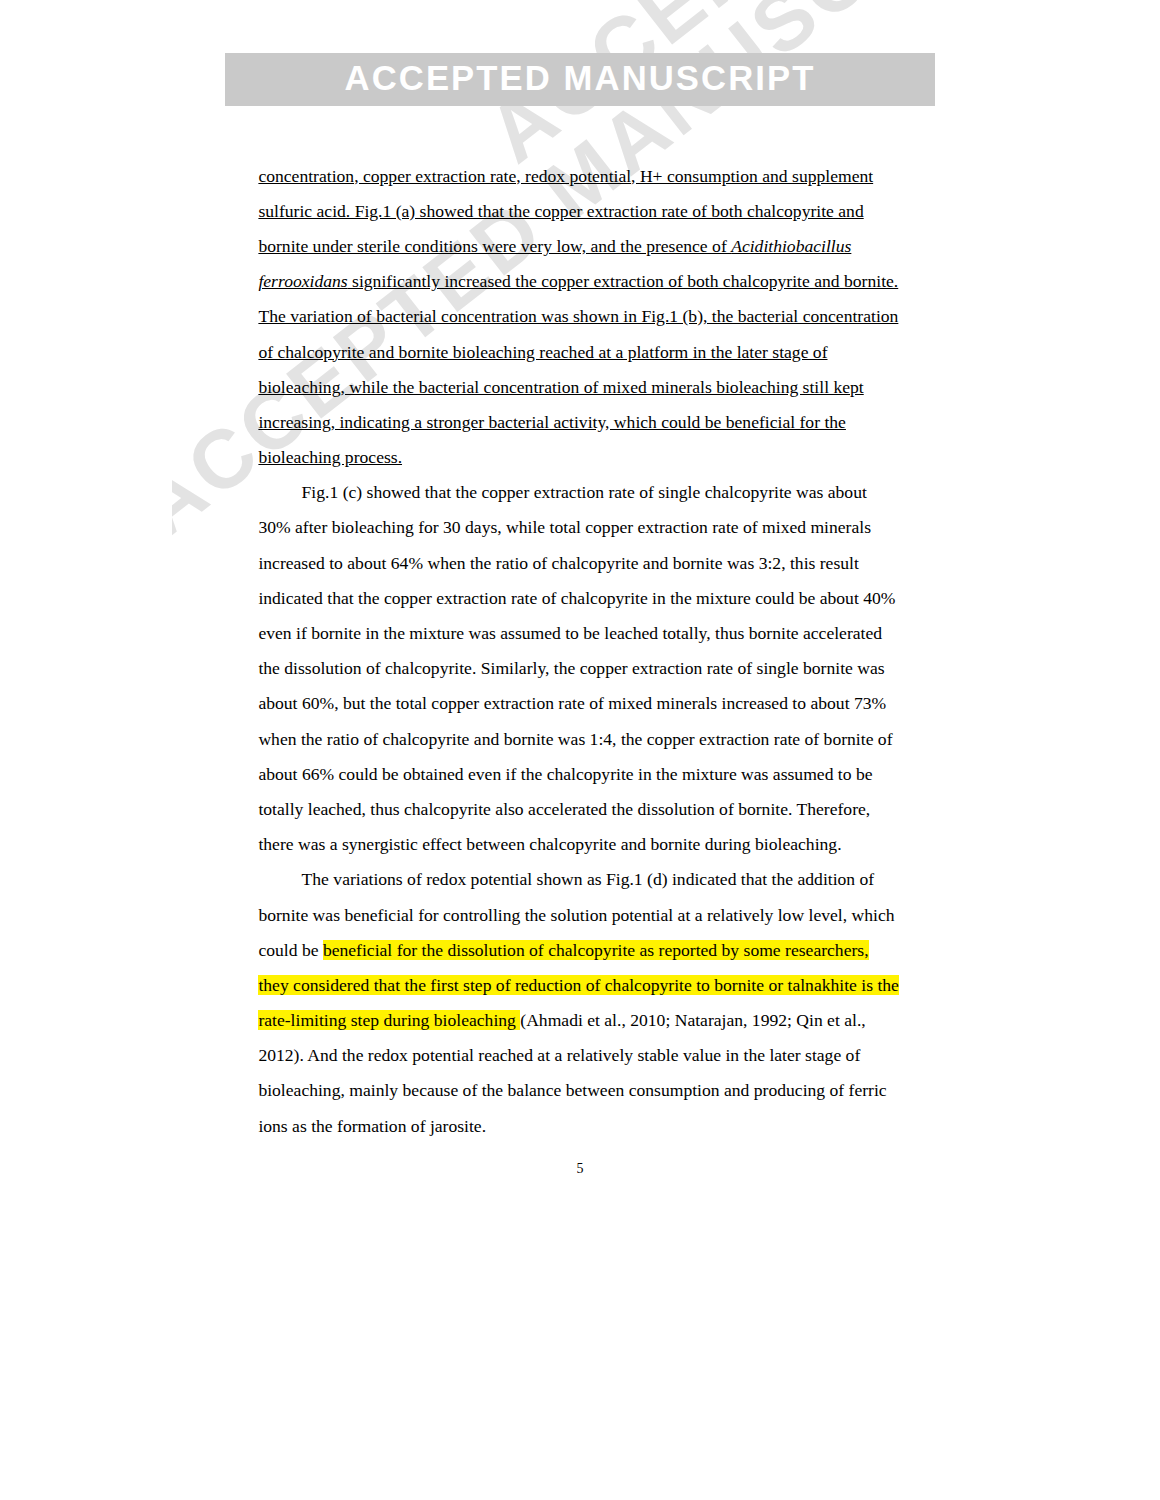ACCEPTED MANUSCRIPT ACCEPTED MANUSCRIPT
ACCEPTED MANUSCRIPT
concentration, copper extraction rate, redox potential, H+ consumption and supplement sulfuric acid. Fig.1 (a) showed that the copper extraction rate of both chalcopyrite and bornite under sterile conditions were very low, and the presence of Acidithiobacillus ferrooxidans significantly increased the copper extraction of both chalcopyrite and bornite. The variation of bacterial concentration was shown in Fig.1 (b), the bacterial concentration of chalcopyrite and bornite bioleaching reached at a platform in the later stage of bioleaching, while the bacterial concentration of mixed minerals bioleaching still kept increasing, indicating a stronger bacterial activity, which could be beneficial for the bioleaching process.
Fig.1 (c) showed that the copper extraction rate of single chalcopyrite was about 30% after bioleaching for 30 days, while total copper extraction rate of mixed minerals increased to about 64% when the ratio of chalcopyrite and bornite was 3:2, this result indicated that the copper extraction rate of chalcopyrite in the mixture could be about 40% even if bornite in the mixture was assumed to be leached totally, thus bornite accelerated the dissolution of chalcopyrite. Similarly, the copper extraction rate of single bornite was about 60%, but the total copper extraction rate of mixed minerals increased to about 73% when the ratio of chalcopyrite and bornite was 1:4, the copper extraction rate of bornite of about 66% could be obtained even if the chalcopyrite in the mixture was assumed to be totally leached, thus chalcopyrite also accelerated the dissolution of bornite. Therefore, there was a synergistic effect between chalcopyrite and bornite during bioleaching.
The variations of redox potential shown as Fig.1 (d) indicated that the addition of bornite was beneficial for controlling the solution potential at a relatively low level, which could be beneficial for the dissolution of chalcopyrite as reported by some researchers, they considered that the first step of reduction of chalcopyrite to bornite or talnakhite is the rate-limiting step during bioleaching (Ahmadi et al., 2010; Natarajan, 1992; Qin et al., 2012). And the redox potential reached at a relatively stable value in the later stage of bioleaching, mainly because of the balance between consumption and producing of ferric ions as the formation of jarosite.
5